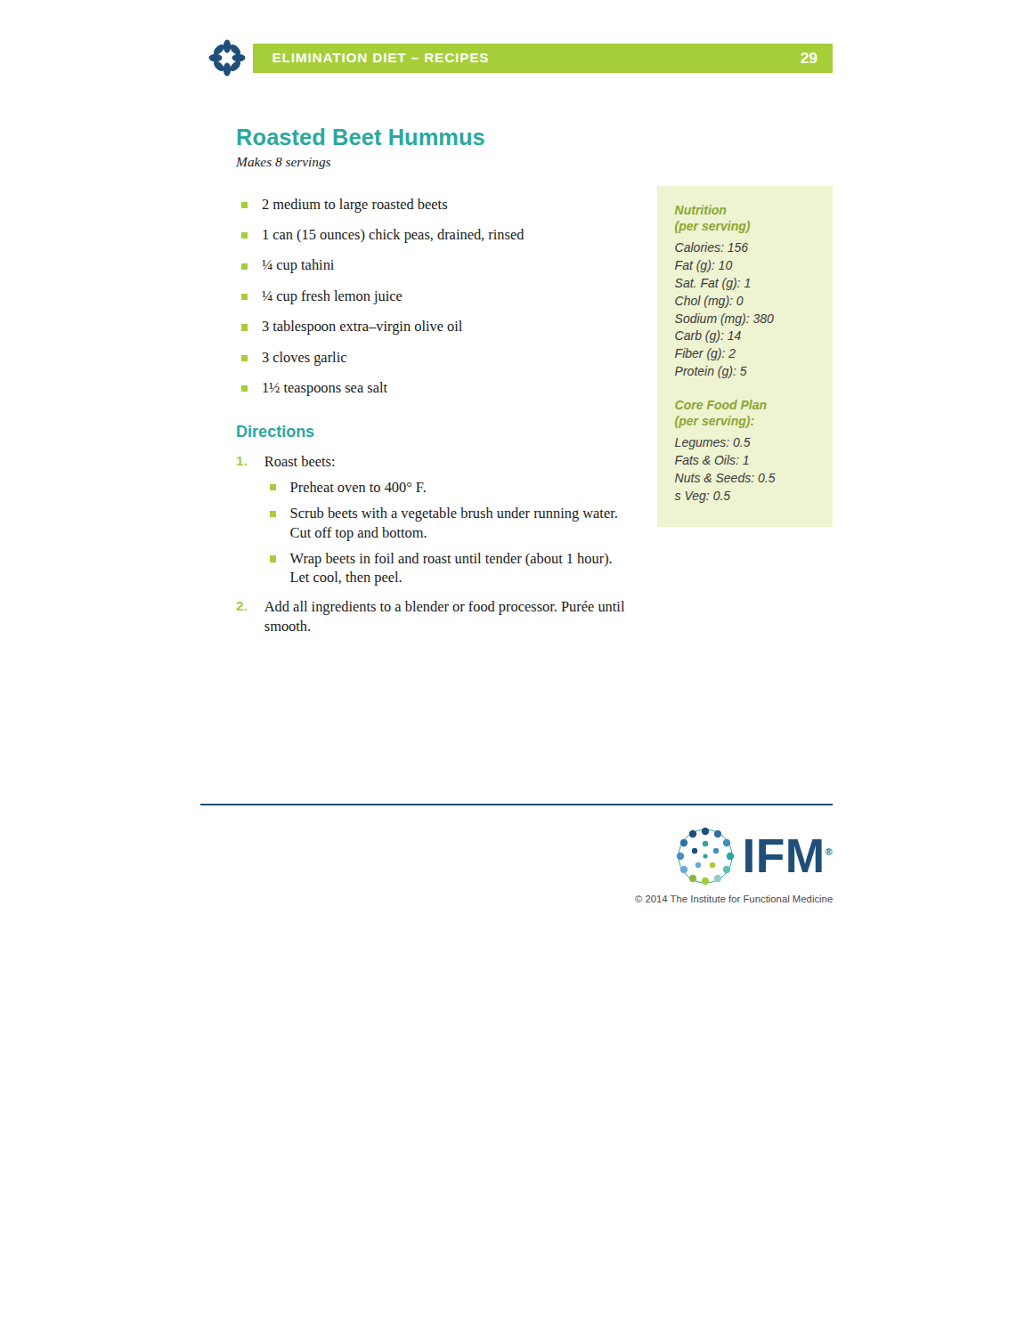Elimination Diet – Recipes 29
Roasted Beet Hummus
Makes 8 servings
2 medium to large roasted beets
1 can (15 ounces) chick peas, drained, rinsed
¼ cup tahini
¼ cup fresh lemon juice
3 tablespoon extra–virgin olive oil
3 cloves garlic
1½ teaspoons sea salt
Directions
Roast beets:
Preheat oven to 400° F.
Scrub beets with a vegetable brush under running water. Cut off top and bottom.
Wrap beets in foil and roast until tender (about 1 hour). Let cool, then peel.
Add all ingredients to a blender or food processor. Purée until smooth.
Nutrition
(per serving)
Calories: 156
Fat (g): 10
Sat. Fat (g): 1
Chol (mg): 0
Sodium (mg): 380
Carb (g): 14
Fiber (g): 2
Protein (g): 5
Core Food Plan
(per serving):
Legumes: 0.5
Fats & Oils: 1
Nuts & Seeds: 0.5
s Veg: 0.5
IFM®
© 2014 The Institute for Functional Medicine